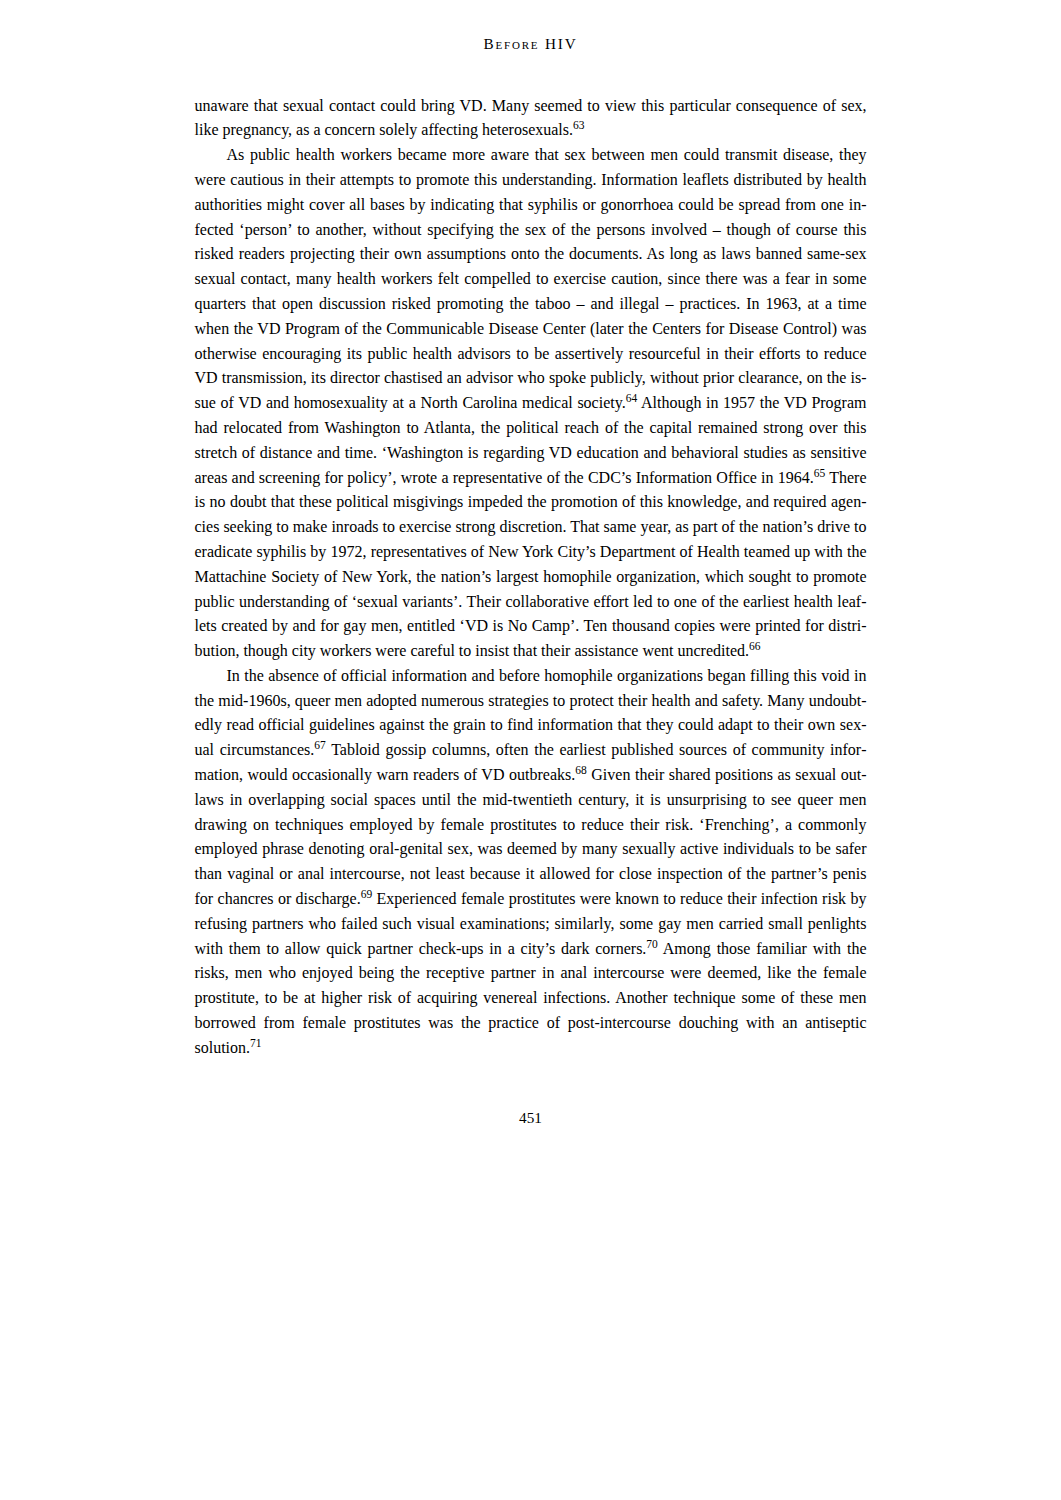Before HIV
unaware that sexual contact could bring VD. Many seemed to view this particular consequence of sex, like pregnancy, as a concern solely affecting heterosexuals.63
As public health workers became more aware that sex between men could transmit disease, they were cautious in their attempts to promote this understanding. Information leaflets distributed by health authorities might cover all bases by indicating that syphilis or gonorrhoea could be spread from one infected ‘person’ to another, without specifying the sex of the persons involved – though of course this risked readers projecting their own assumptions onto the documents. As long as laws banned same-sex sexual contact, many health workers felt compelled to exercise caution, since there was a fear in some quarters that open discussion risked promoting the taboo – and illegal – practices. In 1963, at a time when the VD Program of the Communicable Disease Center (later the Centers for Disease Control) was otherwise encouraging its public health advisors to be assertively resourceful in their efforts to reduce VD transmission, its director chastised an advisor who spoke publicly, without prior clearance, on the issue of VD and homosexuality at a North Carolina medical society.64 Although in 1957 the VD Program had relocated from Washington to Atlanta, the political reach of the capital remained strong over this stretch of distance and time. ‘Washington is regarding VD education and behavioral studies as sensitive areas and screening for policy’, wrote a representative of the CDC’s Information Office in 1964.65 There is no doubt that these political misgivings impeded the promotion of this knowledge, and required agencies seeking to make inroads to exercise strong discretion. That same year, as part of the nation’s drive to eradicate syphilis by 1972, representatives of New York City’s Department of Health teamed up with the Mattachine Society of New York, the nation’s largest homophile organization, which sought to promote public understanding of ‘sexual variants’. Their collaborative effort led to one of the earliest health leaflets created by and for gay men, entitled ‘VD is No Camp’. Ten thousand copies were printed for distribution, though city workers were careful to insist that their assistance went uncredited.66
In the absence of official information and before homophile organizations began filling this void in the mid-1960s, queer men adopted numerous strategies to protect their health and safety. Many undoubtedly read official guidelines against the grain to find information that they could adapt to their own sexual circumstances.67 Tabloid gossip columns, often the earliest published sources of community information, would occasionally warn readers of VD outbreaks.68 Given their shared positions as sexual outlaws in overlapping social spaces until the mid-twentieth century, it is unsurprising to see queer men drawing on techniques employed by female prostitutes to reduce their risk. ‘Frenching’, a commonly employed phrase denoting oral-genital sex, was deemed by many sexually active individuals to be safer than vaginal or anal intercourse, not least because it allowed for close inspection of the partner’s penis for chancres or discharge.69 Experienced female prostitutes were known to reduce their infection risk by refusing partners who failed such visual examinations; similarly, some gay men carried small penlights with them to allow quick partner check-ups in a city’s dark corners.70 Among those familiar with the risks, men who enjoyed being the receptive partner in anal intercourse were deemed, like the female prostitute, to be at higher risk of acquiring venereal infections. Another technique some of these men borrowed from female prostitutes was the practice of post-intercourse douching with an antiseptic solution.71
451